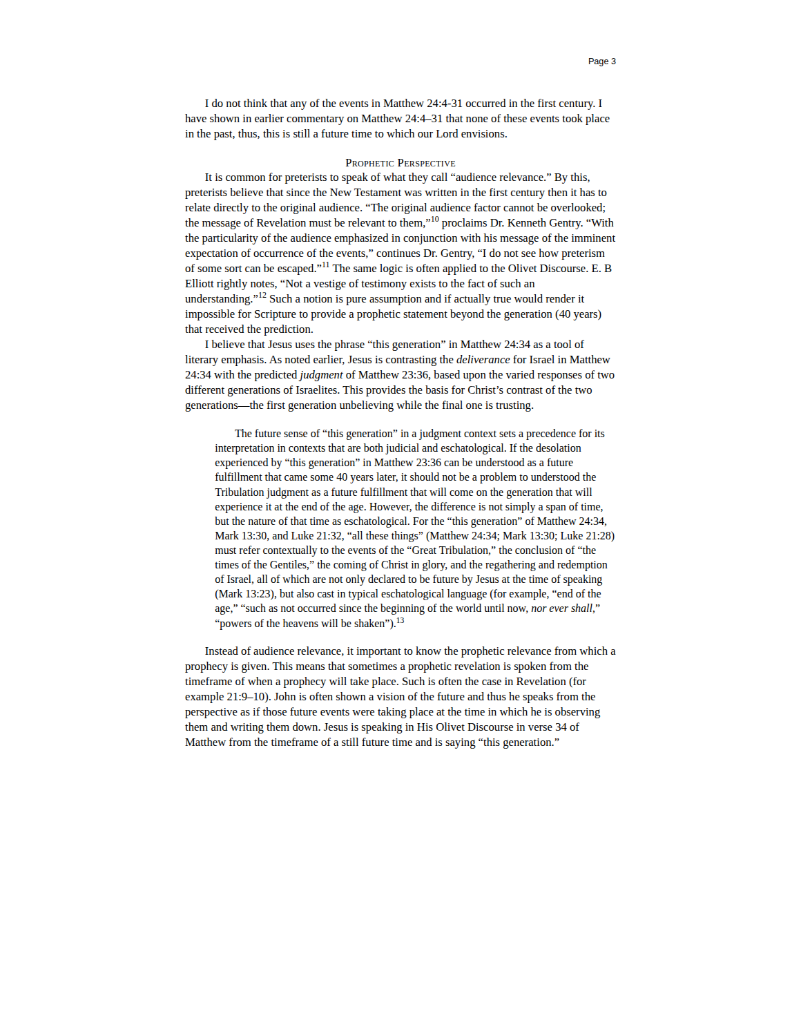Page 3
I do not think that any of the events in Matthew 24:4-31 occurred in the first century. I have shown in earlier commentary on Matthew 24:4–31 that none of these events took place in the past, thus, this is still a future time to which our Lord envisions.
Prophetic Perspective
It is common for preterists to speak of what they call “audience relevance.” By this, preterists believe that since the New Testament was written in the first century then it has to relate directly to the original audience. “The original audience factor cannot be overlooked; the message of Revelation must be relevant to them,”10 proclaims Dr. Kenneth Gentry. “With the particularity of the audience emphasized in conjunction with his message of the imminent expectation of occurrence of the events,” continues Dr. Gentry, “I do not see how preterism of some sort can be escaped.”11 The same logic is often applied to the Olivet Discourse. E. B Elliott rightly notes, “Not a vestige of testimony exists to the fact of such an understanding.”12 Such a notion is pure assumption and if actually true would render it impossible for Scripture to provide a prophetic statement beyond the generation (40 years) that received the prediction.
I believe that Jesus uses the phrase “this generation” in Matthew 24:34 as a tool of literary emphasis. As noted earlier, Jesus is contrasting the deliverance for Israel in Matthew 24:34 with the predicted judgment of Matthew 23:36, based upon the varied responses of two different generations of Israelites. This provides the basis for Christ’s contrast of the two generations—the first generation unbelieving while the final one is trusting.
The future sense of “this generation” in a judgment context sets a precedence for its interpretation in contexts that are both judicial and eschatological. If the desolation experienced by “this generation” in Matthew 23:36 can be understood as a future fulfillment that came some 40 years later, it should not be a problem to understood the Tribulation judgment as a future fulfillment that will come on the generation that will experience it at the end of the age. However, the difference is not simply a span of time, but the nature of that time as eschatological. For the “this generation” of Matthew 24:34, Mark 13:30, and Luke 21:32, “all these things” (Matthew 24:34; Mark 13:30; Luke 21:28) must refer contextually to the events of the “Great Tribulation,” the conclusion of “the times of the Gentiles,” the coming of Christ in glory, and the regathering and redemption of Israel, all of which are not only declared to be future by Jesus at the time of speaking (Mark 13:23), but also cast in typical eschatological language (for example, “end of the age,” “such as not occurred since the beginning of the world until now, nor ever shall,” “powers of the heavens will be shaken”).13
Instead of audience relevance, it important to know the prophetic relevance from which a prophecy is given. This means that sometimes a prophetic revelation is spoken from the timeframe of when a prophecy will take place. Such is often the case in Revelation (for example 21:9–10). John is often shown a vision of the future and thus he speaks from the perspective as if those future events were taking place at the time in which he is observing them and writing them down. Jesus is speaking in His Olivet Discourse in verse 34 of Matthew from the timeframe of a still future time and is saying “this generation.”